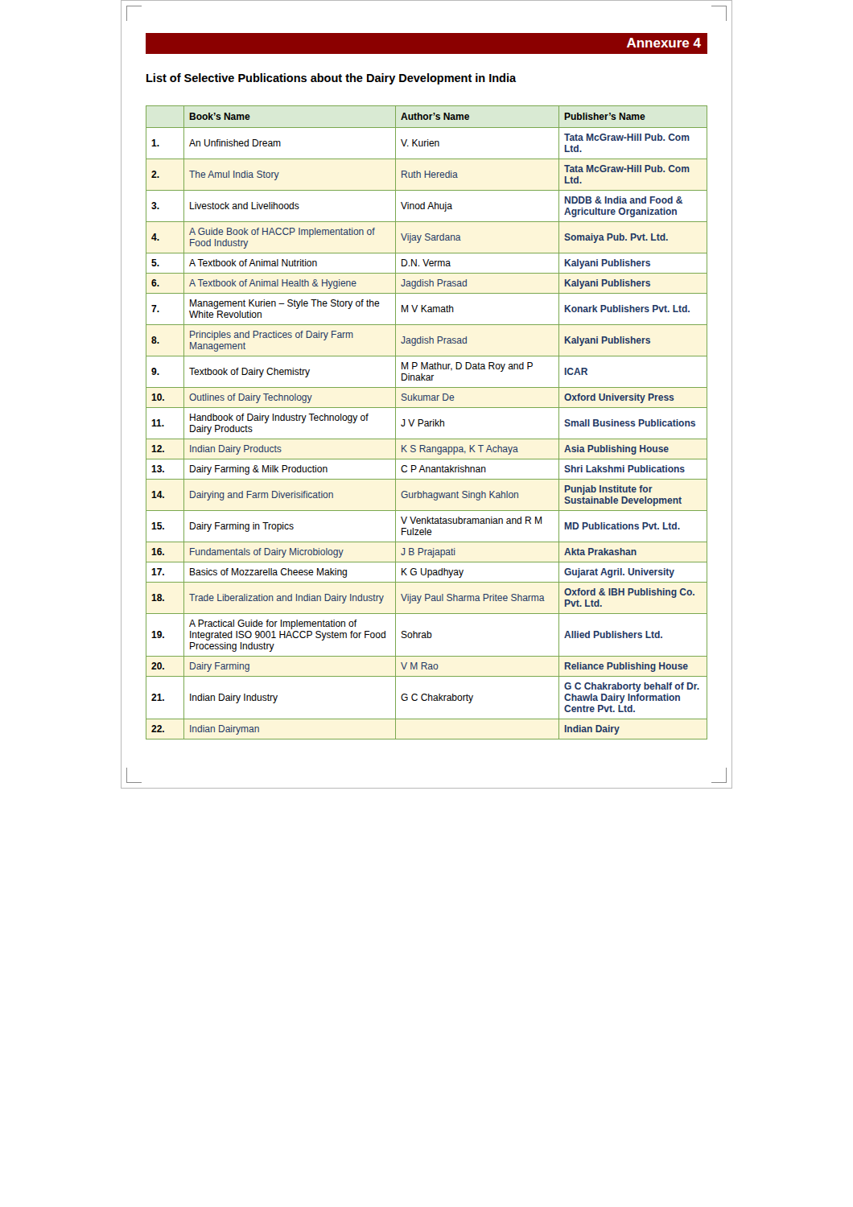Annexure 4
List of Selective Publications about the Dairy Development in India
| | Book’s Name | Author’s Name | Publisher’s Name |
| --- | --- | --- | --- |
| 1. | An Unfinished Dream | V. Kurien | Tata McGraw-Hill Pub. Com Ltd. |
| 2. | The Amul India Story | Ruth Heredia | Tata McGraw-Hill Pub. Com Ltd. |
| 3. | Livestock and Livelihoods | Vinod Ahuja | NDDB & India and Food & Agriculture Organization |
| 4. | A Guide Book of HACCP Implementation of Food Industry | Vijay Sardana | Somaiya Pub. Pvt. Ltd. |
| 5. | A Textbook of Animal Nutrition | D.N. Verma | Kalyani Publishers |
| 6. | A Textbook of Animal Health & Hygiene | Jagdish Prasad | Kalyani Publishers |
| 7. | Management Kurien – Style The Story of the White Revolution | M V Kamath | Konark Publishers Pvt. Ltd. |
| 8. | Principles and Practices of Dairy Farm Management | Jagdish Prasad | Kalyani Publishers |
| 9. | Textbook of Dairy Chemistry | M P Mathur, D Data Roy and P Dinakar | ICAR |
| 10. | Outlines of Dairy Technology | Sukumar De | Oxford University Press |
| 11. | Handbook of Dairy Industry Technology of Dairy Products | J V Parikh | Small Business Publications |
| 12. | Indian Dairy Products | K S Rangappa, K T Achaya | Asia Publishing House |
| 13. | Dairy Farming & Milk Production | C P Anantakrishnan | Shri Lakshmi Publications |
| 14. | Dairying and Farm Diverisification | Gurbhagwant Singh Kahlon | Punjab Institute for Sustainable Development |
| 15. | Dairy Farming in Tropics | V Venktatasubramanian and R M Fulzele | MD Publications Pvt. Ltd. |
| 16. | Fundamentals of Dairy Microbiology | J B Prajapati | Akta Prakashan |
| 17. | Basics of Mozzarella Cheese Making | K G Upadhyay | Gujarat Agril. University |
| 18. | Trade Liberalization and Indian Dairy Industry | Vijay Paul Sharma Pritee Sharma | Oxford & IBH Publishing Co. Pvt. Ltd. |
| 19. | A Practical Guide for Implementation of Integrated ISO 9001 HACCP System for Food Processing Industry | Sohrab | Allied Publishers Ltd. |
| 20. | Dairy Farming | V M Rao | Reliance Publishing House |
| 21. | Indian Dairy Industry | G C Chakraborty | G C Chakraborty behalf of Dr. Chawla Dairy Information Centre Pvt. Ltd. |
| 22. | Indian Dairyman | | Indian Dairy |